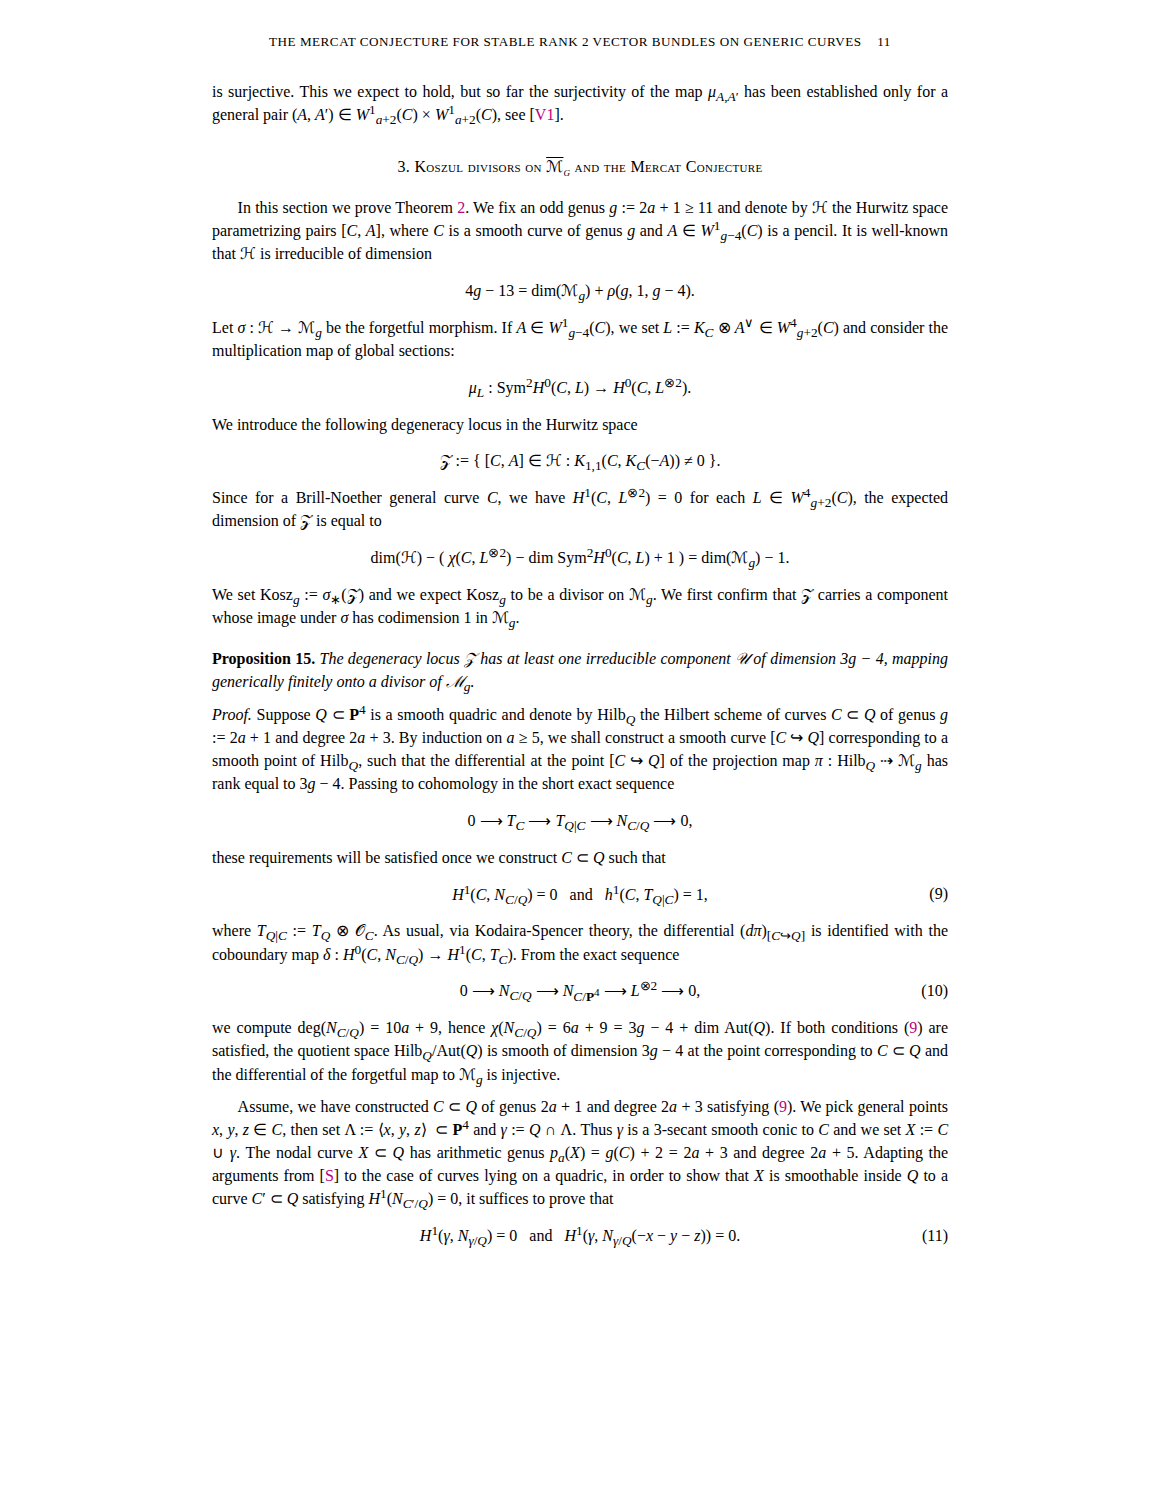THE MERCAT CONJECTURE FOR STABLE RANK 2 VECTOR BUNDLES ON GENERIC CURVES11
is surjective. This we expect to hold, but so far the surjectivity of the map μA,A′ has been established only for a general pair (A, A′) ∈ W1a+2(C) × W1a+2(C), see [V1].
3. Koszul divisors on ℳg and the Mercat Conjecture
In this section we prove Theorem 2. We fix an odd genus g := 2a + 1 ≥ 11 and denote by ℋ the Hurwitz space parametrizing pairs [C, A], where C is a smooth curve of genus g and A ∈ W1g−4(C) is a pencil. It is well-known that ℋ is irreducible of dimension
4g − 13 = dim(ℳg) + ρ(g, 1, g − 4).
Let σ : ℋ → ℳg be the forgetful morphism. If A ∈ W1g−4(C), we set L := KC ⊗ A∨ ∈ W4g+2(C) and consider the multiplication map of global sections:
μL : Sym2H0(C, L) → H0(C, L⊗2).
We introduce the following degeneracy locus in the Hurwitz space
𝒵 := { [C, A] ∈ ℋ : K1,1(C, KC(−A)) ≠ 0 }.
Since for a Brill-Noether general curve C, we have H1(C, L⊗2) = 0 for each L ∈ W4g+2(C), the expected dimension of 𝒵 is equal to
dim(ℋ) − ( χ(C, L⊗2) − dim Sym2H0(C, L) + 1 ) = dim(ℳg) − 1.
We set Kos zg := σ∗(𝒵) and we expect Kos zg to be a divisor on ℳg. We first confirm that 𝒵 carries a component whose image under σ has codimension 1 in ℳg.
Proposition 15. The degeneracy locus 𝒵 has at least one irreducible component 𝒰 of dimension 3g − 4, mapping generically finitely onto a divisor of ℳg.
Proof. Suppose Q ⊂ P4 is a smooth quadric and denote by HilbQ the Hilbert scheme of curves C ⊂ Q of genus g := 2a + 1 and degree 2a + 3. By induction on a ≥ 5, we shall construct a smooth curve [C ↪ Q] corresponding to a smooth point of HilbQ, such that the differential at the point [C ↪ Q] of the projection map π : HilbQ ⇢ ℳg has rank equal to 3g − 4. Passing to cohomology in the short exact sequence
0 ⟶ TC ⟶ TQ|C ⟶ NC/Q ⟶ 0,
these requirements will be satisfied once we construct C ⊂ Q such that
H1(C, NC/Q) = 0 and h1(C, TQ|C) = 1, (9)
where TQ|C := TQ ⊗ 𝒪C. As usual, via Kodaira-Spencer theory, the differential (dπ)[C↪Q] is identified with the coboundary map δ : H0(C, NC/Q) → H1(C, TC). From the exact sequence
0 ⟶ NC/Q ⟶ NC/P4 ⟶ L⊗2 ⟶ 0, (10)
we compute deg(NC/Q) = 10a + 9, hence χ(NC/Q) = 6a + 9 = 3g − 4 + dim Aut(Q). If both conditions (9) are satisfied, the quotient space HilbQ/Aut(Q) is smooth of dimension 3g − 4 at the point corresponding to C ⊂ Q and the differential of the forgetful map to ℳg is injective.
Assume, we have constructed C ⊂ Q of genus 2a + 1 and degree 2a + 3 satisfying (9). We pick general points x, y, z ∈ C, then set Λ := ⟨x, y, z⟩ ⊂ P4 and γ := Q ∩ Λ. Thus γ is a 3-secant smooth conic to C and we set X := C ∪ γ. The nodal curve X ⊂ Q has arithmetic genus pa(X) = g(C) + 2 = 2a + 3 and degree 2a + 5. Adapting the arguments from [S] to the case of curves lying on a quadric, in order to show that X is smoothable inside Q to a curve C′ ⊂ Q satisfying H1(NC′/Q) = 0, it suffices to prove that
H1(γ, Nγ/Q) = 0 and H1(γ, Nγ/Q(−x − y − z)) = 0. (11)